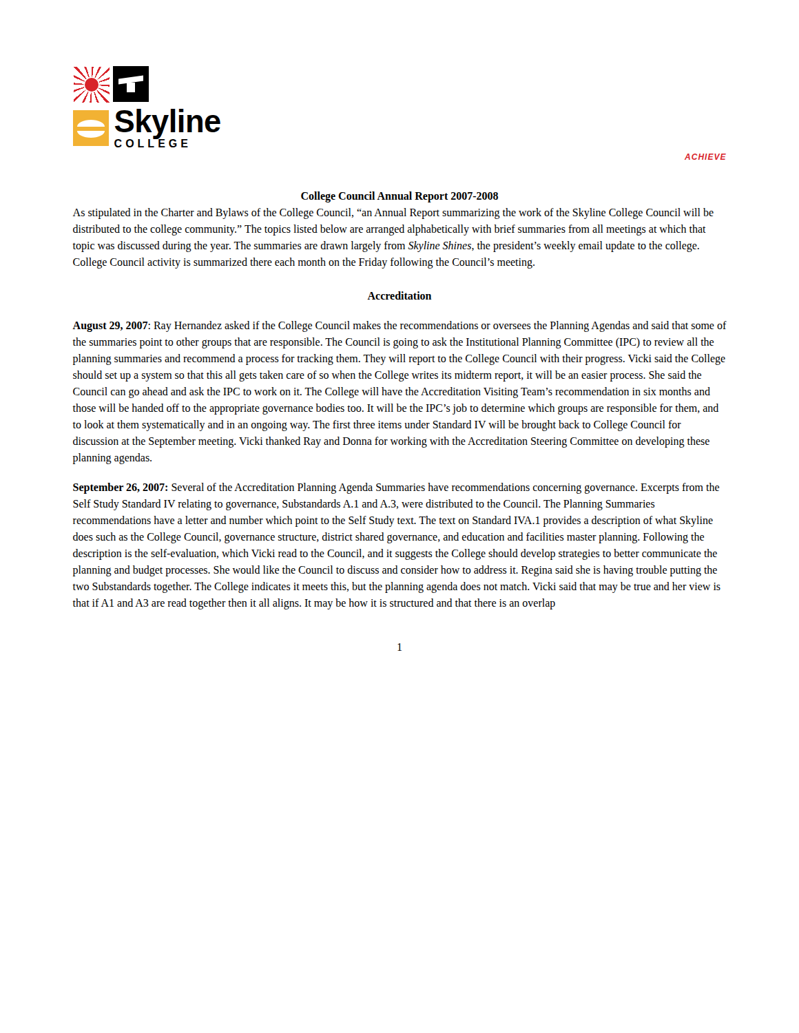Skyline
COLLEGE
ACHIEVE
College Council Annual Report 2007-2008
As stipulated in the Charter and Bylaws of the College Council, “an Annual Report summarizing the work of the Skyline College Council will be distributed to the college community.” The topics listed below are arranged alphabetically with brief summaries from all meetings at which that topic was discussed during the year. The summaries are drawn largely from Skyline Shines, the president’s weekly email update to the college. College Council activity is summarized there each month on the Friday following the Council’s meeting.
Accreditation
August 29, 2007: Ray Hernandez asked if the College Council makes the recommendations or oversees the Planning Agendas and said that some of the summaries point to other groups that are responsible. The Council is going to ask the Institutional Planning Committee (IPC) to review all the planning summaries and recommend a process for tracking them. They will report to the College Council with their progress. Vicki said the College should set up a system so that this all gets taken care of so when the College writes its midterm report, it will be an easier process. She said the Council can go ahead and ask the IPC to work on it. The College will have the Accreditation Visiting Team’s recommendation in six months and those will be handed off to the appropriate governance bodies too. It will be the IPC’s job to determine which groups are responsible for them, and to look at them systematically and in an ongoing way. The first three items under Standard IV will be brought back to College Council for discussion at the September meeting. Vicki thanked Ray and Donna for working with the Accreditation Steering Committee on developing these planning agendas.
September 26, 2007: Several of the Accreditation Planning Agenda Summaries have recommendations concerning governance. Excerpts from the Self Study Standard IV relating to governance, Substandards A.1 and A.3, were distributed to the Council. The Planning Summaries recommendations have a letter and number which point to the Self Study text. The text on Standard IVA.1 provides a description of what Skyline does such as the College Council, governance structure, district shared governance, and education and facilities master planning. Following the description is the self-evaluation, which Vicki read to the Council, and it suggests the College should develop strategies to better communicate the planning and budget processes. She would like the Council to discuss and consider how to address it. Regina said she is having trouble putting the two Substandards together. The College indicates it meets this, but the planning agenda does not match. Vicki said that may be true and her view is that if A1 and A3 are read together then it all aligns. It may be how it is structured and that there is an overlap
1